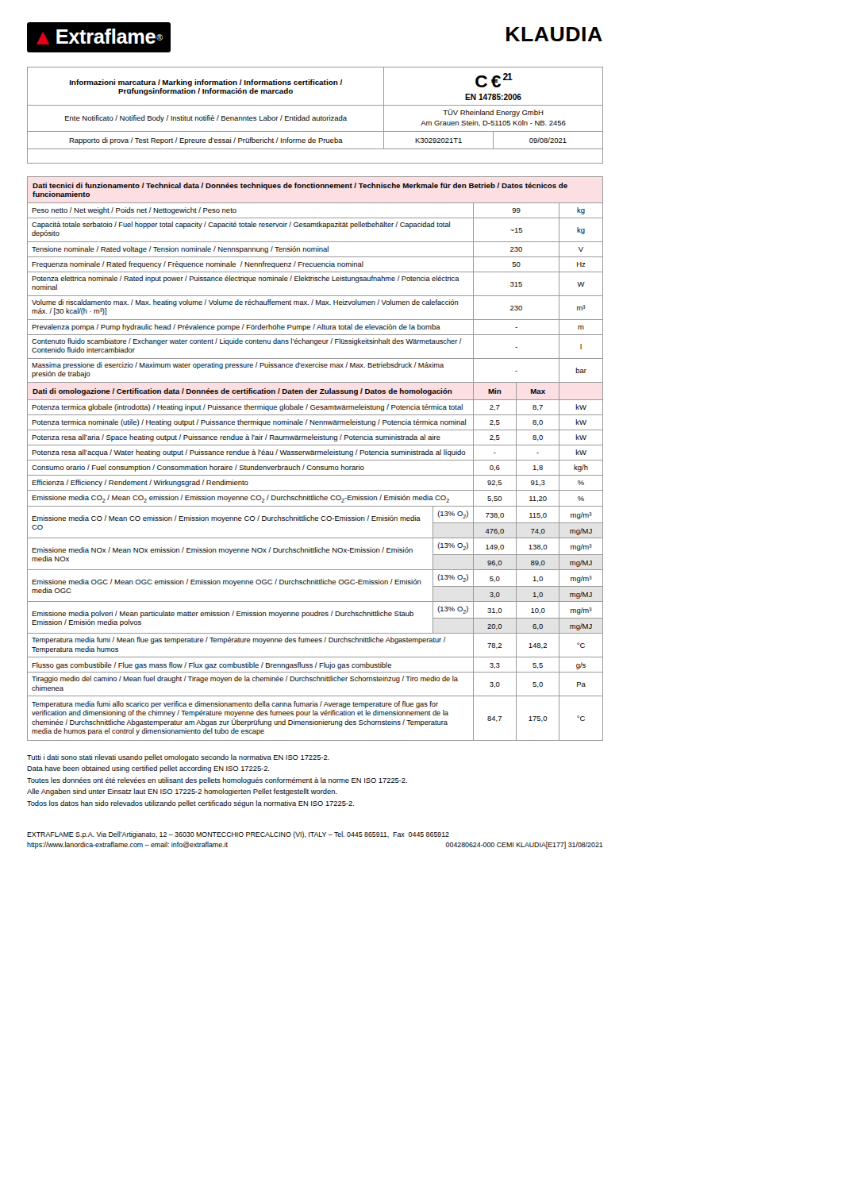▲Extraflame®
KLAUDIA
| Informazioni marcatura / Marking information / Informations certification / Prüfungsinformation / Información de marcado | C € 21 EN 14785:2006 |
| Ente Notificato / Notified Body / Institut notifiè / Benanntes Labor / Entidad autorizada | TÜV Rheinland Energy GmbH Am Grauen Stein, D-51105 Köln - NB. 2456 |
| Rapporto di prova / Test Report / Epreure d’essai / Prüfbericht / Informe de Prueba | K30292021T1 | 09/08/2021 |
| Dati tecnici di funzionamento / Technical data / Données techniques de fonctionnement / Technische Merkmale für den Betrieb / Datos técnicos de funcionamiento |
| Peso netto / Net weight / Poids net / Nettogewicht / Peso neto | 99 | kg |
| Capacità totale serbatoio / Fuel hopper total capacity / Capacité totale reservoir / Gesamtkapazität pelletbehälter / Capacidad total depósito | ~15 | kg |
| Tensione nominale / Rated voltage / Tension nominale / Nennspannung / Tensión nominal | 230 | V |
| Frequenza nominale / Rated frequency / Frèquence nominale / Nennfrequenz / Frecuencia nominal | 50 | Hz |
| Potenza elettrica nominale / Rated input power / Puissance électrique nominale / Elektrische Leistungsaufnahme / Potencia eléctrica nominal | 315 | W |
| Volume di riscaldamento max. / Max. heating volume / Volume de réchauffement max. / Max. Heizvolumen / Volumen de calefacción máx. / [30 kcal/(h · m³)] | 230 | m³ |
| Prevalenza pompa / Pump hydraulic head / Prévalence pompe / Förderhöhe Pumpe / Altura total de elevaciòn de la bomba | - | m |
| Contenuto fluido scambiatore / Exchanger water content / Liquide contenu dans l’échangeur / Flüssigkeitsinhalt des Wärmetauscher / Contenido fluido intercambiador | - | l |
| Massima pressione di esercizio / Maximum water operating pressure / Puissance d'exercise max / Max. Betriebsdruck / Máxima presión de trabajo | - | bar |
| Dati di omologazione / Certification data / Données de certification / Daten der Zulassung / Datos de homologación | Min | Max | |
| Potenza termica globale (introdotta) / Heating input / Puissance thermique globale / Gesamtwärmeleistung / Potencia térmica total | 2,7 | 8,7 | kW |
| Potenza termica nominale (utile) / Heating output / Puissance thermique nominale / Nennwärmeleistung / Potencia térmica nominal | 2,5 | 8,0 | kW |
| Potenza resa all’aria / Space heating output / Puissance rendue à l'air / Raumwärmeleistung / Potencia suministrada al aire | 2,5 | 8,0 | kW |
| Potenza resa all’acqua / Water heating output / Puissance rendue à l'éau / Wasserwärmeleistung / Potencia suministrada al líquido | - | - | kW |
| Consumo orario / Fuel consumption / Consommation horaire / Stundenverbrauch / Consumo horario | 0,6 | 1,8 | kg/h |
| Efficienza / Efficiency / Rendement / Wirkungsgrad / Rendimiento | 92,5 | 91,3 | % |
| Emissione media CO 2 / Mean CO 2 emission / Emission moyenne CO 2 / Durchschnittliche CO 2 -Emission / Emisión media CO 2 | 5,50 | 11,20 | % |
| Emissione media CO / Mean CO emission / Emission moyenne CO / Durchschnittliche CO-Emission / Emisión media CO | (13% O 2 ) | 738,0 | 115,0 | mg/m³ |
| | 476,0 | 74,0 | mg/MJ |
| Emissione media NOx / Mean NOx emission / Emission moyenne NOx / Durchschnittliche NOx-Emission / Emisión media NOx | (13% O 2 ) | 149,0 | 138,0 | mg/m³ |
| | 96,0 | 89,0 | mg/MJ |
| Emissione media OGC / Mean OGC emission / Emission moyenne OGC / Durchschnittliche OGC-Emission / Emisión media OGC | (13% O 2 ) | 5,0 | 1,0 | mg/m³ |
| | 3,0 | 1,0 | mg/MJ |
| Emissione media polveri / Mean particulate matter emission / Emission moyenne poudres / Durchschnittliche Staub Emission / Emisión media polvos | (13% O 2 ) | 31,0 | 10,0 | mg/m³ |
| | 20,0 | 6,0 | mg/MJ |
| Temperatura media fumi / Mean flue gas temperature / Température moyenne des fumees / Durchschnittliche Abgastemperatur / Temperatura media humos | 78,2 | 148,2 | °C |
| Flusso gas combustibile / Flue gas mass flow / Flux gaz combustible / Brenngasfluss / Flujo gas combustible | 3,3 | 5,5 | g/s |
| Tiraggio medio del camino / Mean fuel draught / Tirage moyen de la cheminée / Durchschnittlicher Schornsteinzug / Tiro medio de la chimenea | 3,0 | 5,0 | Pa |
| Temperatura media fumi allo scarico per verifica e dimensionamento della canna fumaria / Average temperature of flue gas for verification and dimensioning of the chimney / Température moyenne des fumees pour la vérification et le dimensionnement de la cheminée / Durchschnittliche Abgastemperatur am Abgas zur Überprüfung und Dimensionierung des Schornsteins / Temperatura media de humos para el control y dimensionamiento del tubo de escape | 84,7 | 175,0 | °C |
Tutti i dati sono stati rilevati usando pellet omologato secondo la normativa EN ISO 17225-2.
Data have been obtained using certified pellet according EN ISO 17225-2.
Toutes les données ont été relevées en utilisant des pellets homologués conformément à la norme EN ISO 17225-2.
Alle Angaben sind unter Einsatz laut EN ISO 17225-2 homologierten Pellet festgestellt worden.
Todos los datos han sido relevados utilizando pellet certificado ségun la normativa EN ISO 17225-2.
EXTRAFLAME S.p.A. Via Dell’Artigianato, 12 – 36030 MONTECCHIO PRECALCINO (VI), ITALY – Tel. 0445 865911, Fax 0445 865912
https://www.lanordica-extraflame.com – email: info@extraflame.it 004280624-000 CEMI KLAUDIA[E177] 31/08/2021